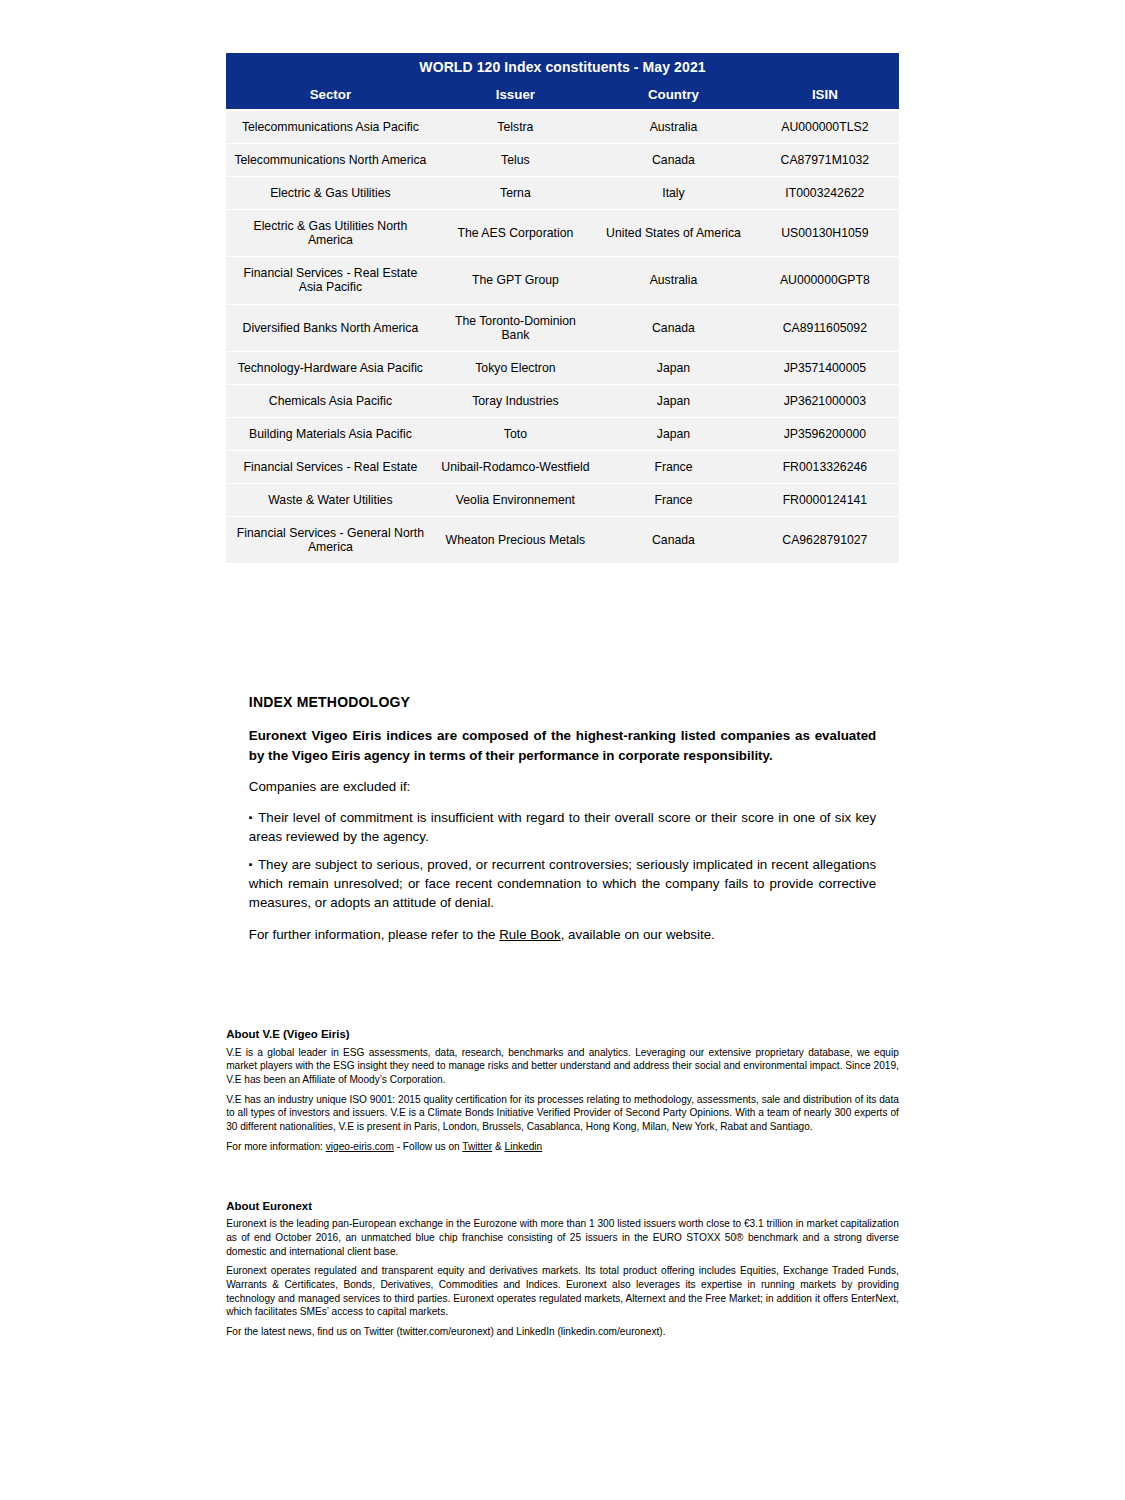WORLD 120 Index constituents - May 2021
| Sector | Issuer | Country | ISIN |
| --- | --- | --- | --- |
| Telecommunications Asia Pacific | Telstra | Australia | AU000000TLS2 |
| Telecommunications North America | Telus | Canada | CA87971M1032 |
| Electric & Gas Utilities | Terna | Italy | IT0003242622 |
| Electric & Gas Utilities North America | The AES Corporation | United States of America | US00130H1059 |
| Financial Services - Real Estate Asia Pacific | The GPT Group | Australia | AU000000GPT8 |
| Diversified Banks North America | The Toronto-Dominion Bank | Canada | CA8911605092 |
| Technology-Hardware Asia Pacific | Tokyo Electron | Japan | JP3571400005 |
| Chemicals Asia Pacific | Toray Industries | Japan | JP3621000003 |
| Building Materials Asia Pacific | Toto | Japan | JP3596200000 |
| Financial Services - Real Estate | Unibail-Rodamco-Westfield | France | FR0013326246 |
| Waste & Water Utilities | Veolia Environnement | France | FR0000124141 |
| Financial Services - General North America | Wheaton Precious Metals | Canada | CA9628791027 |
INDEX METHODOLOGY
Euronext Vigeo Eiris indices are composed of the highest-ranking listed companies as evaluated by the Vigeo Eiris agency in terms of their performance in corporate responsibility.
Companies are excluded if:
Their level of commitment is insufficient with regard to their overall score or their score in one of six key areas reviewed by the agency.
They are subject to serious, proved, or recurrent controversies; seriously implicated in recent allegations which remain unresolved; or face recent condemnation to which the company fails to provide corrective measures, or adopts an attitude of denial.
For further information, please refer to the Rule Book, available on our website.
About V.E (Vigeo Eiris)
V.E is a global leader in ESG assessments, data, research, benchmarks and analytics. Leveraging our extensive proprietary database, we equip market players with the ESG insight they need to manage risks and better understand and address their social and environmental impact. Since 2019, V.E has been an Affiliate of Moody’s Corporation.
V.E has an industry unique ISO 9001: 2015 quality certification for its processes relating to methodology, assessments, sale and distribution of its data to all types of investors and issuers. V.E is a Climate Bonds Initiative Verified Provider of Second Party Opinions. With a team of nearly 300 experts of 30 different nationalities, V.E is present in Paris, London, Brussels, Casablanca, Hong Kong, Milan, New York, Rabat and Santiago.
For more information: vigeo-eiris.com - Follow us on Twitter & Linkedin
About Euronext
Euronext is the leading pan-European exchange in the Eurozone with more than 1 300 listed issuers worth close to €3.1 trillion in market capitalization as of end October 2016, an unmatched blue chip franchise consisting of 25 issuers in the EURO STOXX 50® benchmark and a strong diverse domestic and international client base.
Euronext operates regulated and transparent equity and derivatives markets. Its total product offering includes Equities, Exchange Traded Funds, Warrants & Certificates, Bonds, Derivatives, Commodities and Indices. Euronext also leverages its expertise in running markets by providing technology and managed services to third parties. Euronext operates regulated markets, Alternext and the Free Market; in addition it offers EnterNext, which facilitates SMEs’ access to capital markets.
For the latest news, find us on Twitter (twitter.com/euronext) and LinkedIn (linkedin.com/euronext).